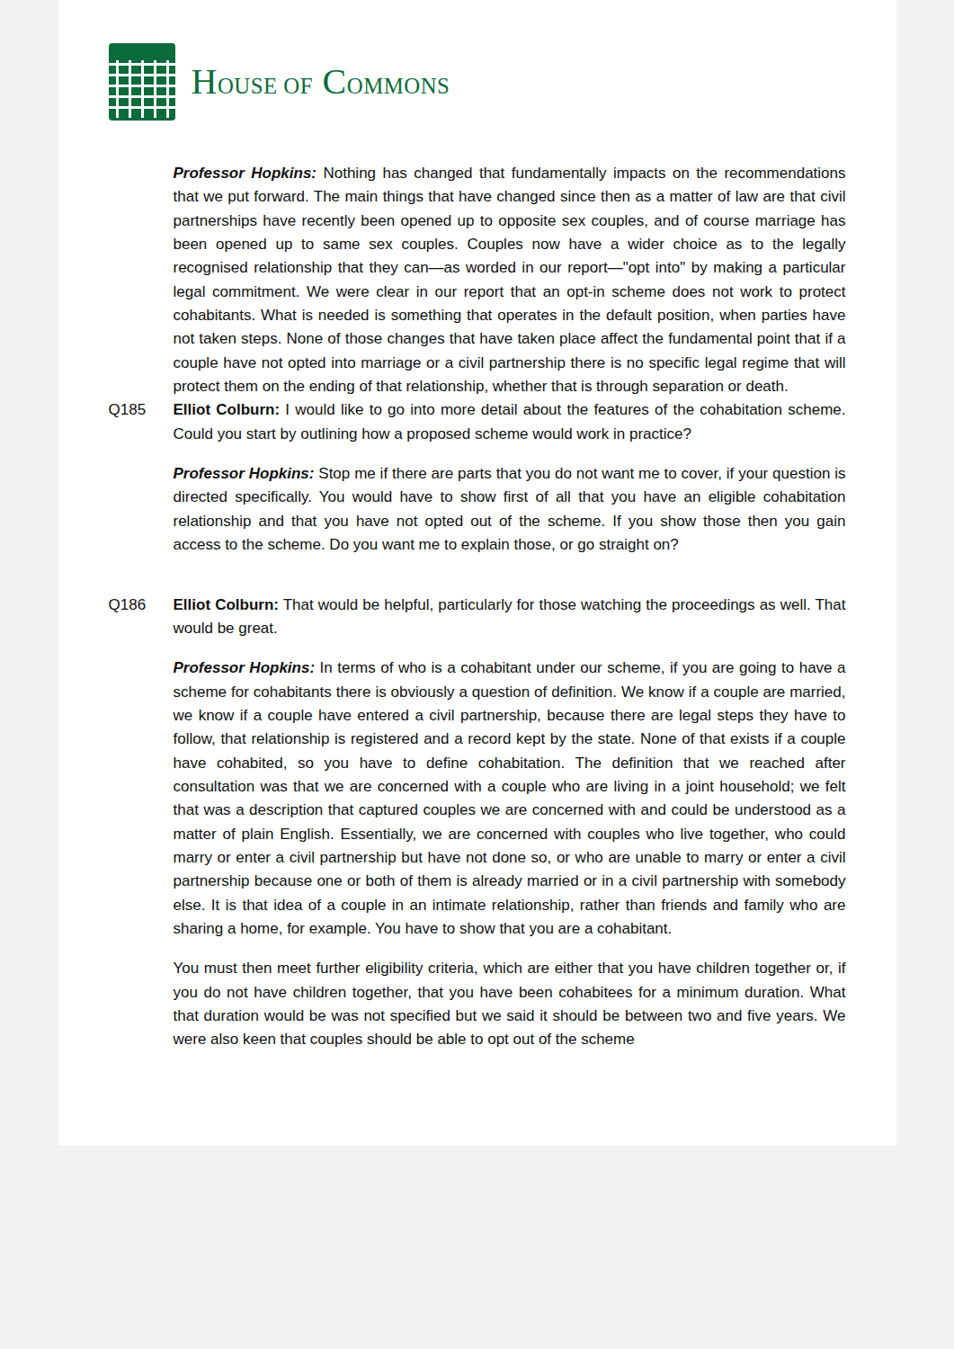HOUSE OF COMMONS
Professor Hopkins: Nothing has changed that fundamentally impacts on the recommendations that we put forward. The main things that have changed since then as a matter of law are that civil partnerships have recently been opened up to opposite sex couples, and of course marriage has been opened up to same sex couples. Couples now have a wider choice as to the legally recognised relationship that they can—as worded in our report—"opt into" by making a particular legal commitment. We were clear in our report that an opt-in scheme does not work to protect cohabitants. What is needed is something that operates in the default position, when parties have not taken steps. None of those changes that have taken place affect the fundamental point that if a couple have not opted into marriage or a civil partnership there is no specific legal regime that will protect them on the ending of that relationship, whether that is through separation or death.
Q185
Elliot Colburn: I would like to go into more detail about the features of the cohabitation scheme. Could you start by outlining how a proposed scheme would work in practice?
Professor Hopkins: Stop me if there are parts that you do not want me to cover, if your question is directed specifically. You would have to show first of all that you have an eligible cohabitation relationship and that you have not opted out of the scheme. If you show those then you gain access to the scheme. Do you want me to explain those, or go straight on?
Q186
Elliot Colburn: That would be helpful, particularly for those watching the proceedings as well. That would be great.
Professor Hopkins: In terms of who is a cohabitant under our scheme, if you are going to have a scheme for cohabitants there is obviously a question of definition. We know if a couple are married, we know if a couple have entered a civil partnership, because there are legal steps they have to follow, that relationship is registered and a record kept by the state. None of that exists if a couple have cohabited, so you have to define cohabitation. The definition that we reached after consultation was that we are concerned with a couple who are living in a joint household; we felt that was a description that captured couples we are concerned with and could be understood as a matter of plain English. Essentially, we are concerned with couples who live together, who could marry or enter a civil partnership but have not done so, or who are unable to marry or enter a civil partnership because one or both of them is already married or in a civil partnership with somebody else. It is that idea of a couple in an intimate relationship, rather than friends and family who are sharing a home, for example. You have to show that you are a cohabitant.
You must then meet further eligibility criteria, which are either that you have children together or, if you do not have children together, that you have been cohabitees for a minimum duration. What that duration would be was not specified but we said it should be between two and five years. We were also keen that couples should be able to opt out of the scheme